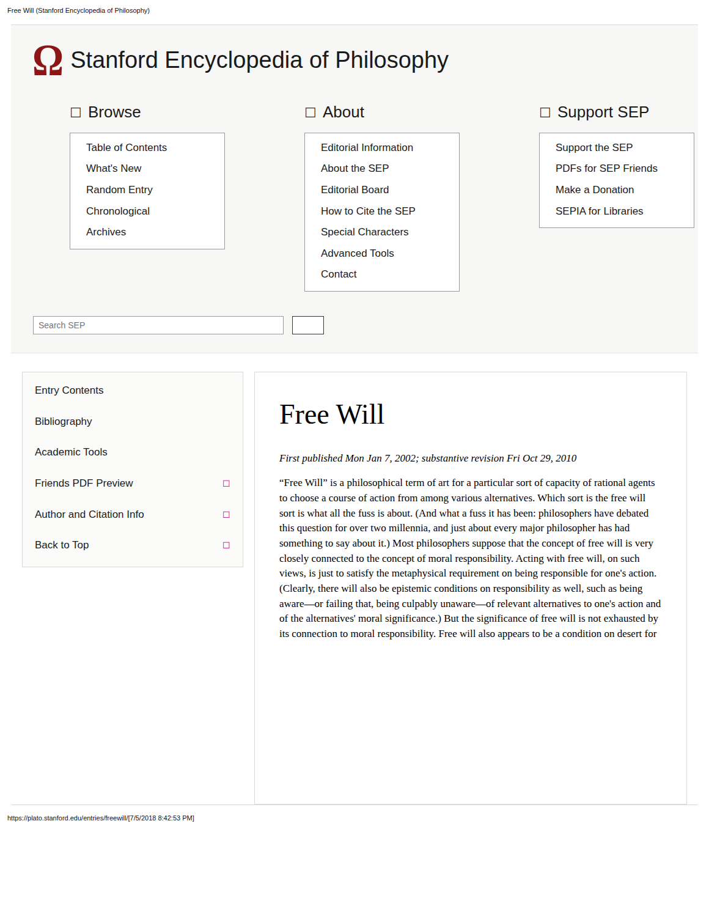Free Will (Stanford Encyclopedia of Philosophy)
Ω
Stanford Encyclopedia of Philosophy
Browse
Table of Contents
What's New
Random Entry
Chronological
Archives
About
Editorial Information
About the SEP
Editorial Board
How to Cite the SEP
Special Characters
Advanced Tools
Contact
Support SEP
Support the SEP
PDFs for SEP Friends
Make a Donation
SEPIA for Libraries
Entry Contents
Bibliography
Academic Tools
Friends PDF Preview
Author and Citation Info
Back to Top
Free Will
First published Mon Jan 7, 2002; substantive revision Fri Oct 29, 2010
“Free Will” is a philosophical term of art for a particular sort of capacity of rational agents to choose a course of action from among various alternatives. Which sort is the free will sort is what all the fuss is about. (And what a fuss it has been: philosophers have debated this question for over two millennia, and just about every major philosopher has had something to say about it.) Most philosophers suppose that the concept of free will is very closely connected to the concept of moral responsibility. Acting with free will, on such views, is just to satisfy the metaphysical requirement on being responsible for one's action. (Clearly, there will also be epistemic conditions on responsibility as well, such as being aware—or failing that, being culpably unaware—of relevant alternatives to one's action and of the alternatives' moral significance.) But the significance of free will is not exhausted by its connection to moral responsibility. Free will also appears to be a condition on desert for
https://plato.stanford.edu/entries/freewill/[7/5/2018 8:42:53 PM]